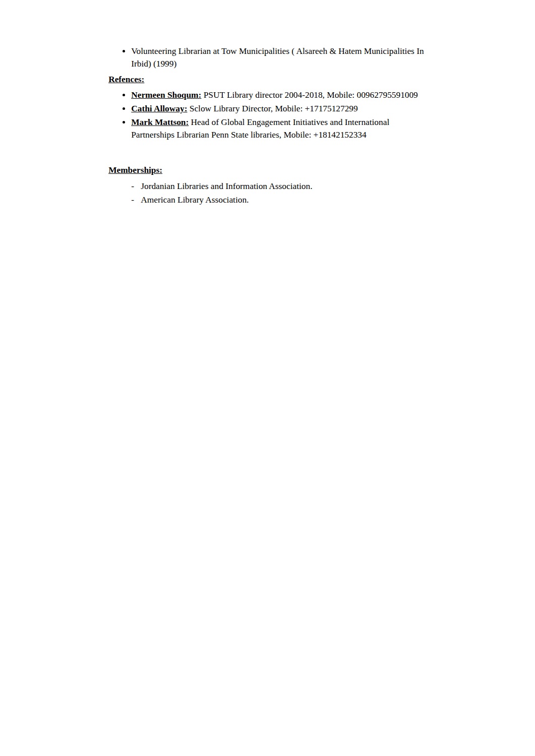Volunteering Librarian at Tow Municipalities ( Alsareeh & Hatem Municipalities In Irbid) (1999)
Refences:
Nermeen Shoqum: PSUT Library director 2004-2018, Mobile: 00962795591009
Cathi Alloway: Sclow Library Director, Mobile: +17175127299
Mark Mattson: Head of Global Engagement Initiatives and International Partnerships Librarian Penn State libraries, Mobile: +18142152334
Memberships:
Jordanian Libraries and Information Association.
American Library Association.